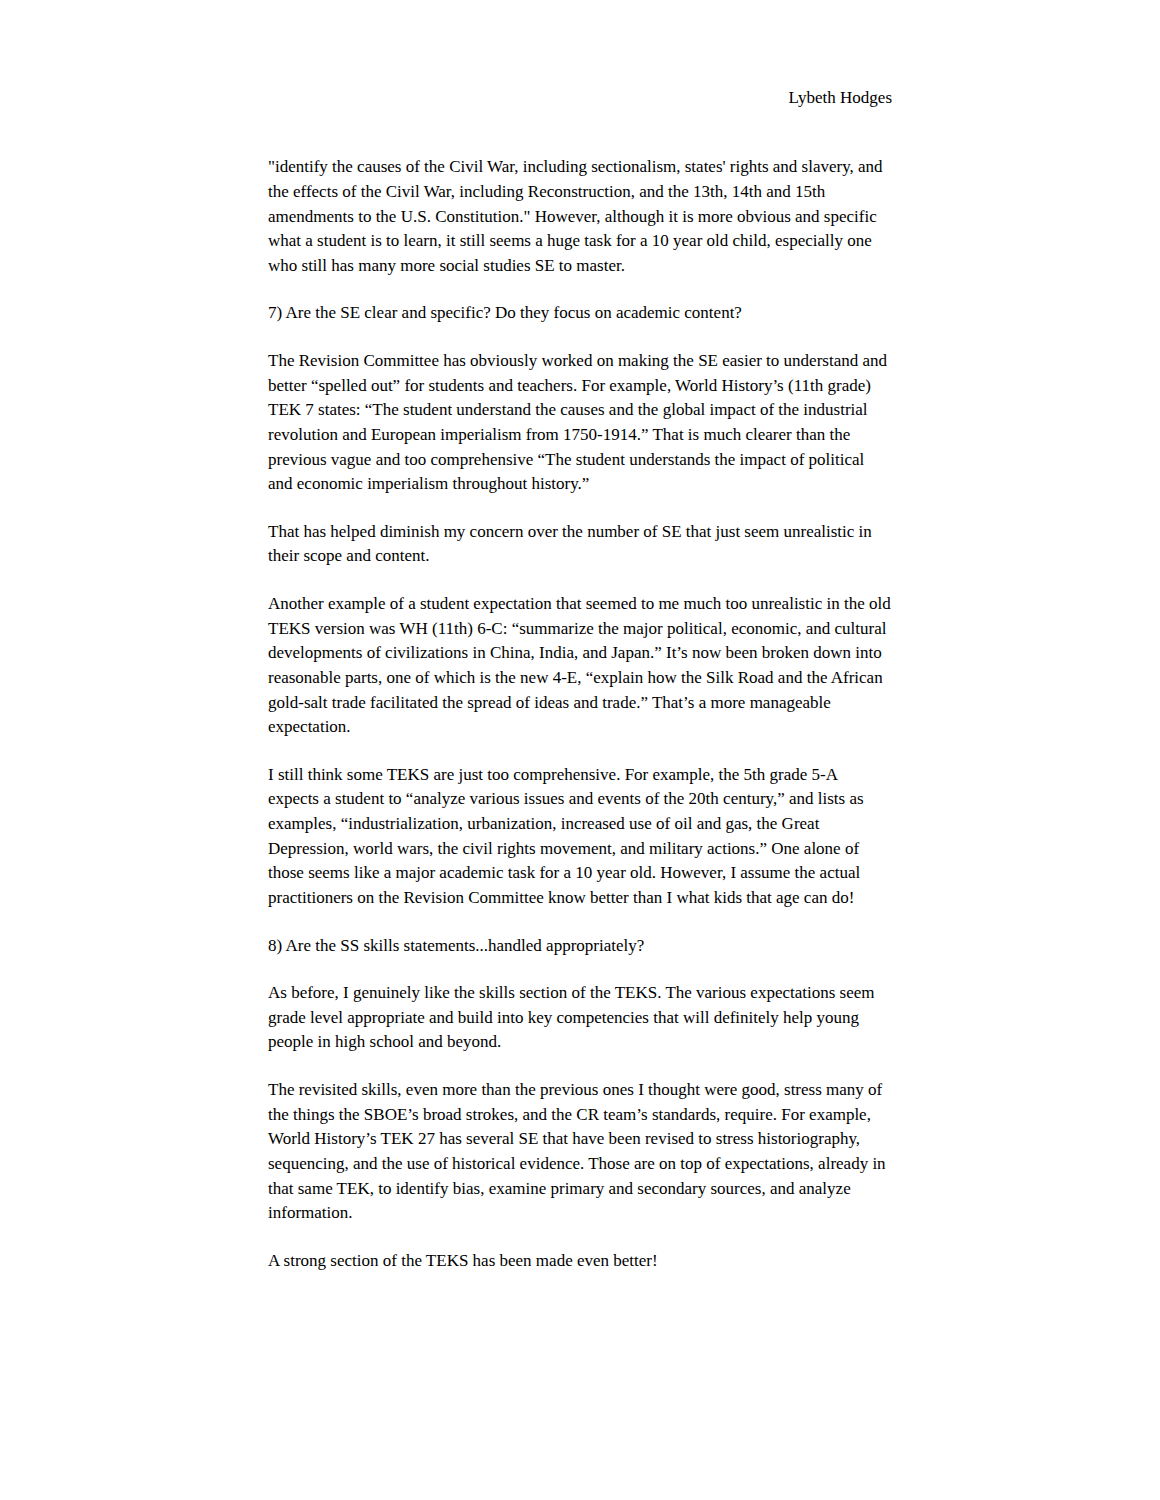Lybeth Hodges
"identify the causes of the Civil War, including sectionalism, states' rights and slavery, and the effects of the Civil War, including Reconstruction, and the 13th, 14th and 15th amendments to the U.S. Constitution." However, although it is more obvious and specific what a student is to learn, it still seems a huge task for a 10 year old child, especially one who still has many more social studies SE to master.
7) Are the SE clear and specific? Do they focus on academic content?
The Revision Committee has obviously worked on making the SE easier to understand and better “spelled out” for students and teachers. For example, World History’s (11th grade) TEK 7 states: “The student understand the causes and the global impact of the industrial revolution and European imperialism from 1750-1914.” That is much clearer than the previous vague and too comprehensive “The student understands the impact of political and economic imperialism throughout history.”
That has helped diminish my concern over the number of SE that just seem unrealistic in their scope and content.
Another example of a student expectation that seemed to me much too unrealistic in the old TEKS version was WH (11th) 6-C: “summarize the major political, economic, and cultural developments of civilizations in China, India, and Japan.” It’s now been broken down into reasonable parts, one of which is the new 4-E, “explain how the Silk Road and the African gold-salt trade facilitated the spread of ideas and trade.” That’s a more manageable expectation.
I still think some TEKS are just too comprehensive. For example, the 5th grade 5-A expects a student to “analyze various issues and events of the 20th century,” and lists as examples, “industrialization, urbanization, increased use of oil and gas, the Great Depression, world wars, the civil rights movement, and military actions.” One alone of those seems like a major academic task for a 10 year old. However, I assume the actual practitioners on the Revision Committee know better than I what kids that age can do!
8) Are the SS skills statements...handled appropriately?
As before, I genuinely like the skills section of the TEKS. The various expectations seem grade level appropriate and build into key competencies that will definitely help young people in high school and beyond.
The revisited skills, even more than the previous ones I thought were good, stress many of the things the SBOE’s broad strokes, and the CR team’s standards, require. For example, World History’s TEK 27 has several SE that have been revised to stress historiography, sequencing, and the use of historical evidence. Those are on top of expectations, already in that same TEK, to identify bias, examine primary and secondary sources, and analyze information.
A strong section of the TEKS has been made even better!